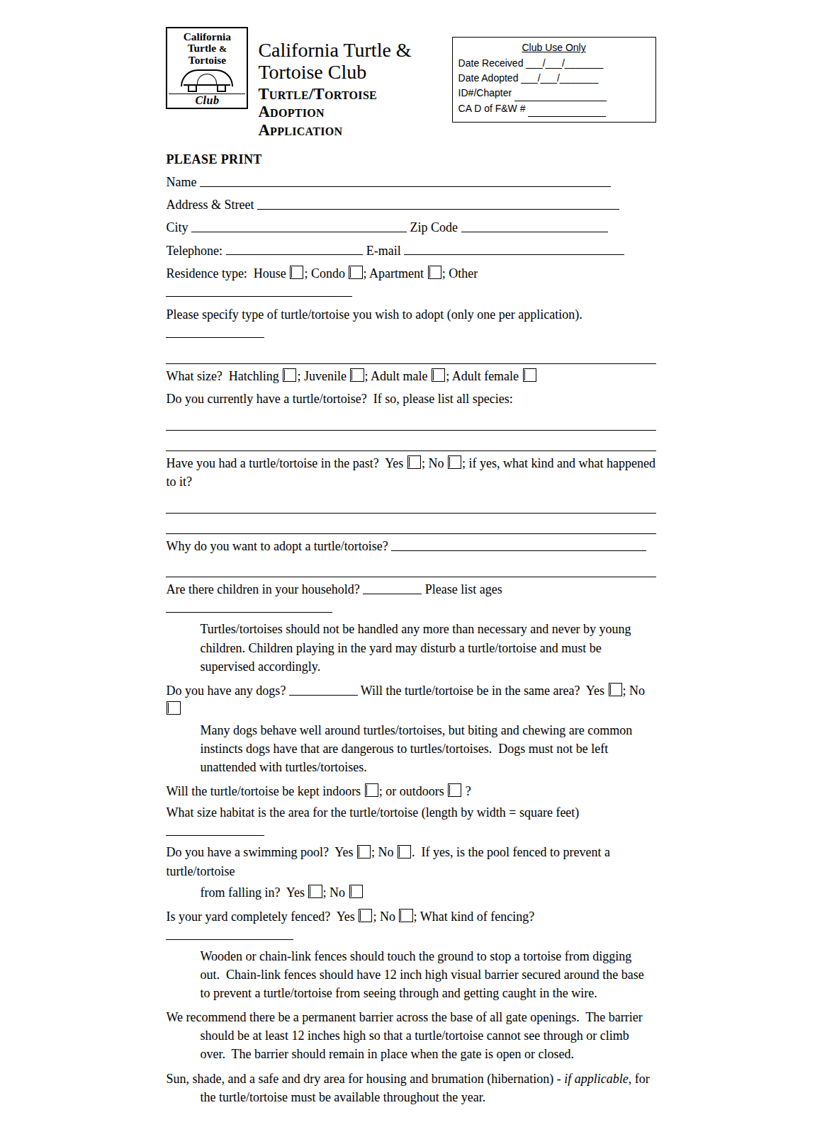California Turtle & Tortoise
Club
California Turtle & Tortoise Club
Turtle/Tortoise Adoption
Application
Club Use Only
Date Received ___/___/_______
Date Adopted ___/___/_______
ID#/Chapter
CA D of F&W #
PLEASE PRINT
Name
Address & Street
City Zip Code
Telephone: E-mail
Residence type: House ; Condo ; Apartment ; Other
Please specify type of turtle/tortoise you wish to adopt (only one per application).
What size? Hatchling ; Juvenile ; Adult male ; Adult female
Do you currently have a turtle/tortoise? If so, please list all species:
Have you had a turtle/tortoise in the past? Yes ; No ; if yes, what kind and what happened to it?
Why do you want to adopt a turtle/tortoise?
Are there children in your household? Please list ages
Turtles/tortoises should not be handled any more than necessary and never by young children. Children playing in the yard may disturb a turtle/tortoise and must be supervised accordingly.
Do you have any dogs? Will the turtle/tortoise be in the same area? Yes ; No
Many dogs behave well around turtles/tortoises, but biting and chewing are common instincts dogs have that are dangerous to turtles/tortoises. Dogs must not be left unattended with turtles/tortoises.
Will the turtle/tortoise be kept indoors ; or outdoors ?
What size habitat is the area for the turtle/tortoise (length by width = square feet)
Do you have a swimming pool? Yes ; No . If yes, is the pool fenced to prevent a turtle/tortoise
from falling in? Yes ; No
Is your yard completely fenced? Yes ; No ; What kind of fencing?
Wooden or chain-link fences should touch the ground to stop a tortoise from digging out. Chain-link fences should have 12 inch high visual barrier secured around the base to prevent a turtle/tortoise from seeing through and getting caught in the wire.
We recommend there be a permanent barrier across the base of all gate openings. The barrier should be at least 12 inches high so that a turtle/tortoise cannot see through or climb over. The barrier should remain in place when the gate is open or closed.
Sun, shade, and a safe and dry area for housing and brumation (hibernation) - if applicable, for the turtle/tortoise must be available throughout the year.